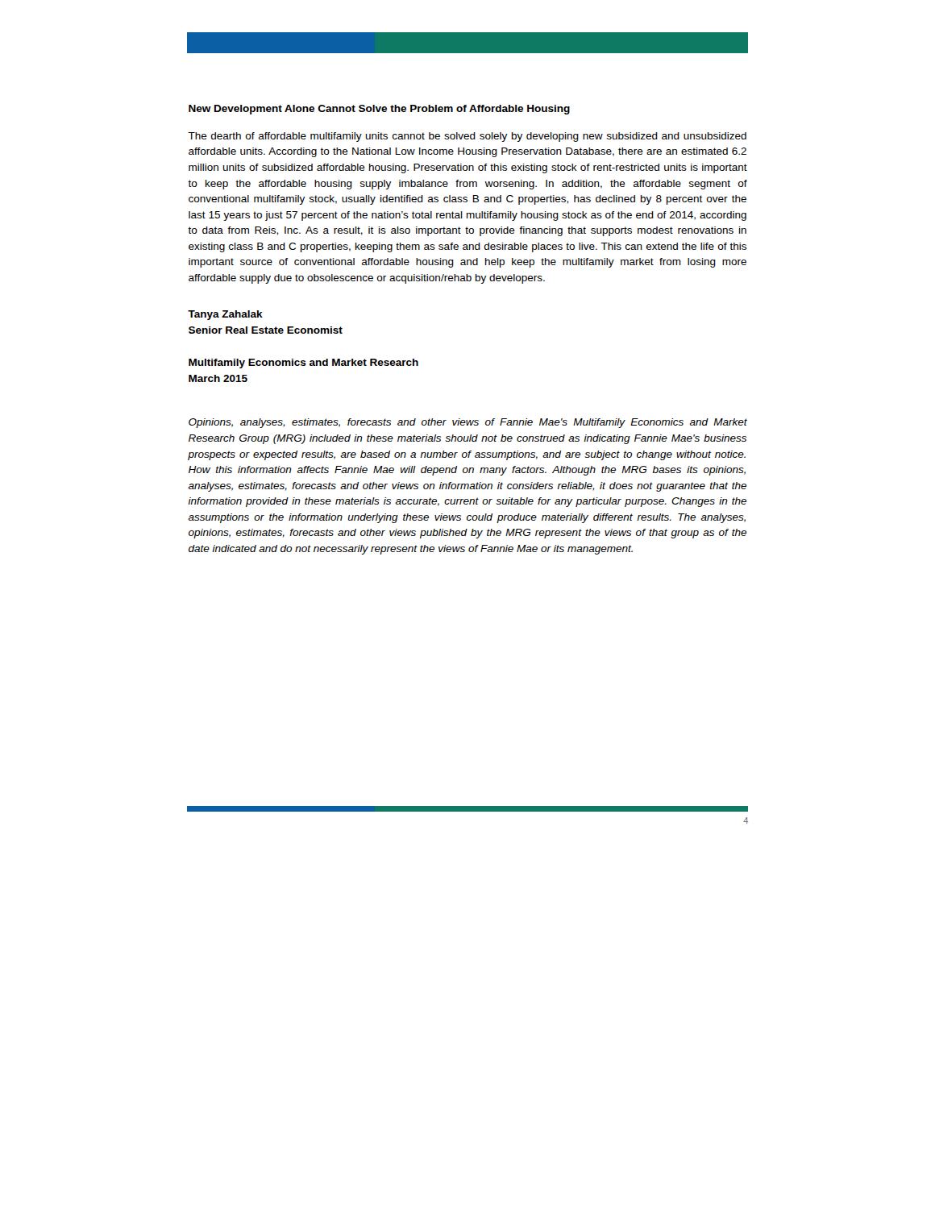New Development Alone Cannot Solve the Problem of Affordable Housing
The dearth of affordable multifamily units cannot be solved solely by developing new subsidized and unsubsidized affordable units. According to the National Low Income Housing Preservation Database, there are an estimated 6.2 million units of subsidized affordable housing. Preservation of this existing stock of rent-restricted units is important to keep the affordable housing supply imbalance from worsening. In addition, the affordable segment of conventional multifamily stock, usually identified as class B and C properties, has declined by 8 percent over the last 15 years to just 57 percent of the nation’s total rental multifamily housing stock as of the end of 2014, according to data from Reis, Inc. As a result, it is also important to provide financing that supports modest renovations in existing class B and C properties, keeping them as safe and desirable places to live. This can extend the life of this important source of conventional affordable housing and help keep the multifamily market from losing more affordable supply due to obsolescence or acquisition/rehab by developers.
Tanya Zahalak Senior Real Estate Economist
Multifamily Economics and Market Research March 2015
Opinions, analyses, estimates, forecasts and other views of Fannie Mae's Multifamily Economics and Market Research Group (MRG) included in these materials should not be construed as indicating Fannie Mae's business prospects or expected results, are based on a number of assumptions, and are subject to change without notice. How this information affects Fannie Mae will depend on many factors. Although the MRG bases its opinions, analyses, estimates, forecasts and other views on information it considers reliable, it does not guarantee that the information provided in these materials is accurate, current or suitable for any particular purpose. Changes in the assumptions or the information underlying these views could produce materially different results. The analyses, opinions, estimates, forecasts and other views published by the MRG represent the views of that group as of the date indicated and do not necessarily represent the views of Fannie Mae or its management.
4